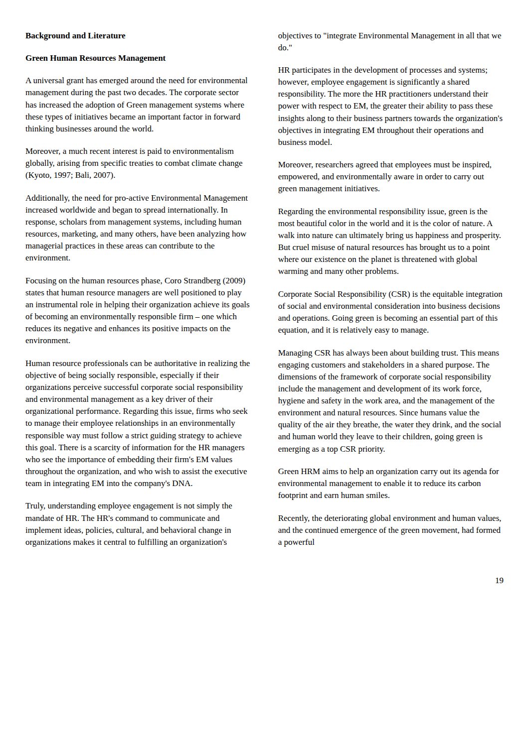Background and Literature
Green Human Resources Management
A universal grant has emerged around the need for environmental management during the past two decades. The corporate sector has increased the adoption of Green management systems where these types of initiatives became an important factor in forward thinking businesses around the world.
Moreover, a much recent interest is paid to environmentalism globally, arising from specific treaties to combat climate change (Kyoto, 1997; Bali, 2007).
Additionally, the need for pro-active Environmental Management increased worldwide and began to spread internationally. In response, scholars from management systems, including human resources, marketing, and many others, have been analyzing how managerial practices in these areas can contribute to the environment.
Focusing on the human resources phase, Coro Strandberg (2009) states that human resource managers are well positioned to play an instrumental role in helping their organization achieve its goals of becoming an environmentally responsible firm – one which reduces its negative and enhances its positive impacts on the environment.
Human resource professionals can be authoritative in realizing the objective of being socially responsible, especially if their organizations perceive successful corporate social responsibility and environmental management as a key driver of their organizational performance. Regarding this issue, firms who seek to manage their employee relationships in an environmentally responsible way must follow a strict guiding strategy to achieve this goal. There is a scarcity of information for the HR managers who see the importance of embedding their firm's EM values throughout the organization, and who wish to assist the executive team in integrating EM into the company's DNA.
Truly, understanding employee engagement is not simply the mandate of HR. The HR's command to communicate and implement ideas, policies, cultural, and behavioral change in organizations makes it central to fulfilling an organization's objectives to "integrate Environmental Management in all that we do."
HR participates in the development of processes and systems; however, employee engagement is significantly a shared responsibility. The more the HR practitioners understand their power with respect to EM, the greater their ability to pass these insights along to their business partners towards the organization's objectives in integrating EM throughout their operations and business model.
Moreover, researchers agreed that employees must be inspired, empowered, and environmentally aware in order to carry out green management initiatives.
Regarding the environmental responsibility issue, green is the most beautiful color in the world and it is the color of nature. A walk into nature can ultimately bring us happiness and prosperity. But cruel misuse of natural resources has brought us to a point where our existence on the planet is threatened with global warming and many other problems.
Corporate Social Responsibility (CSR) is the equitable integration of social and environmental consideration into business decisions and operations. Going green is becoming an essential part of this equation, and it is relatively easy to manage.
Managing CSR has always been about building trust. This means engaging customers and stakeholders in a shared purpose. The dimensions of the framework of corporate social responsibility include the management and development of its work force, hygiene and safety in the work area, and the management of the environment and natural resources. Since humans value the quality of the air they breathe, the water they drink, and the social and human world they leave to their children, going green is emerging as a top CSR priority.
Green HRM aims to help an organization carry out its agenda for environmental management to enable it to reduce its carbon footprint and earn human smiles.
Recently, the deteriorating global environment and human values, and the continued emergence of the green movement, had formed a powerful
19